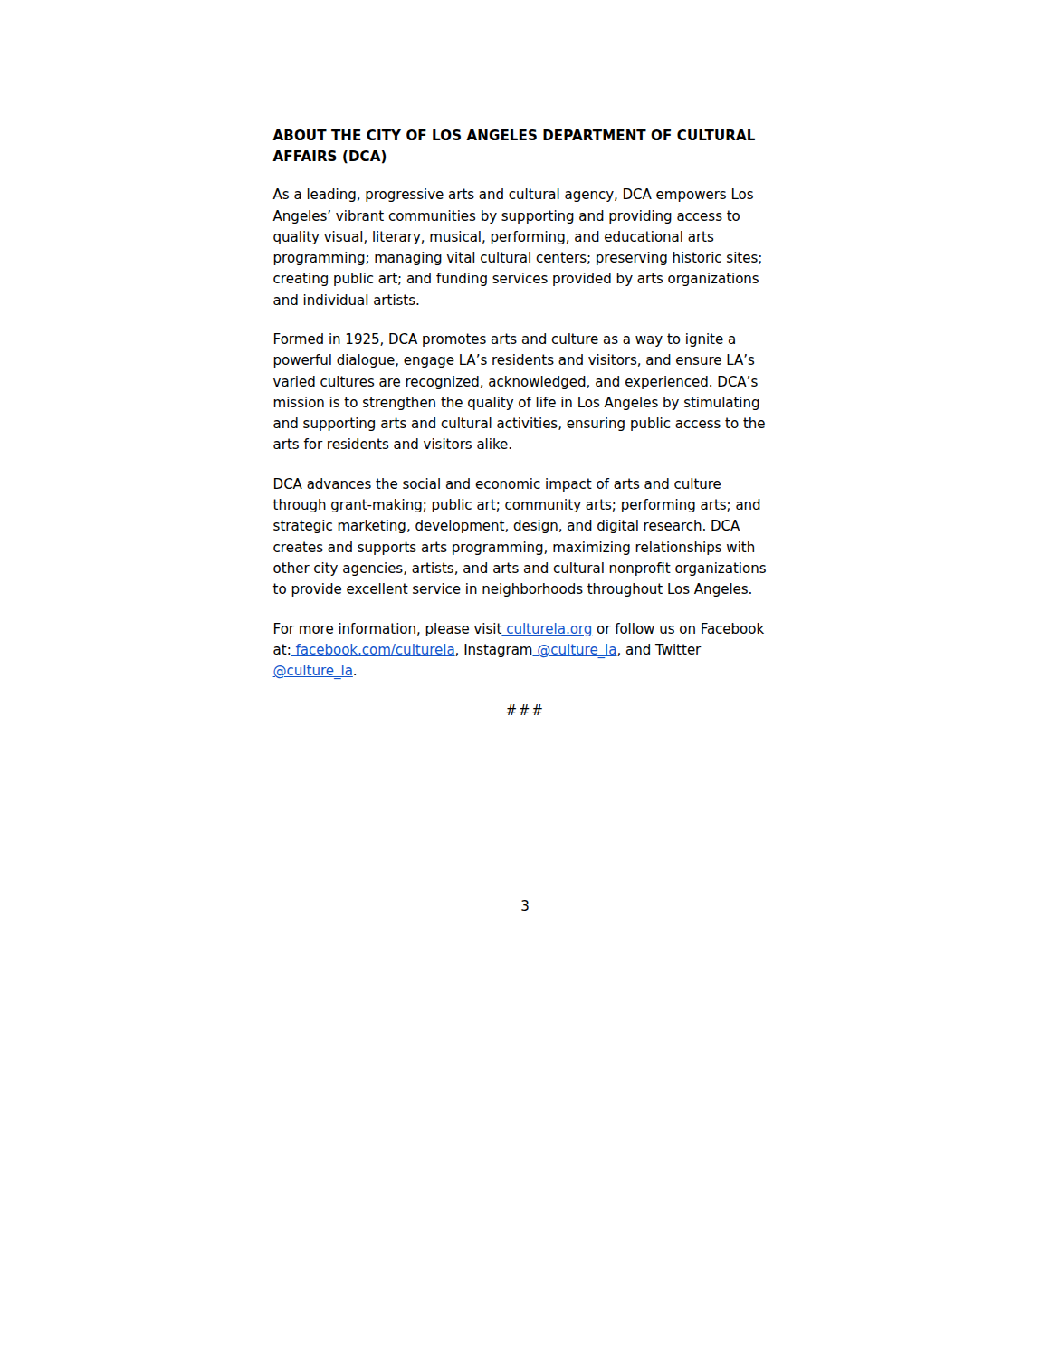About the City of Los Angeles Department of Cultural Affairs (DCA)
As a leading, progressive arts and cultural agency, DCA empowers Los Angeles’ vibrant communities by supporting and providing access to quality visual, literary, musical, performing, and educational arts programming; managing vital cultural centers; preserving historic sites; creating public art; and funding services provided by arts organizations and individual artists.
Formed in 1925, DCA promotes arts and culture as a way to ignite a powerful dialogue, engage LA’s residents and visitors, and ensure LA’s varied cultures are recognized, acknowledged, and experienced. DCA’s mission is to strengthen the quality of life in Los Angeles by stimulating and supporting arts and cultural activities, ensuring public access to the arts for residents and visitors alike.
DCA advances the social and economic impact of arts and culture through grant-making; public art; community arts; performing arts; and strategic marketing, development, design, and digital research. DCA creates and supports arts programming, maximizing relationships with other city agencies, artists, and arts and cultural nonprofit organizations to provide excellent service in neighborhoods throughout Los Angeles.
For more information, please visit culturela.org or follow us on Facebook at: facebook.com/culturela, Instagram @culture_la, and Twitter @culture_la.
###
3